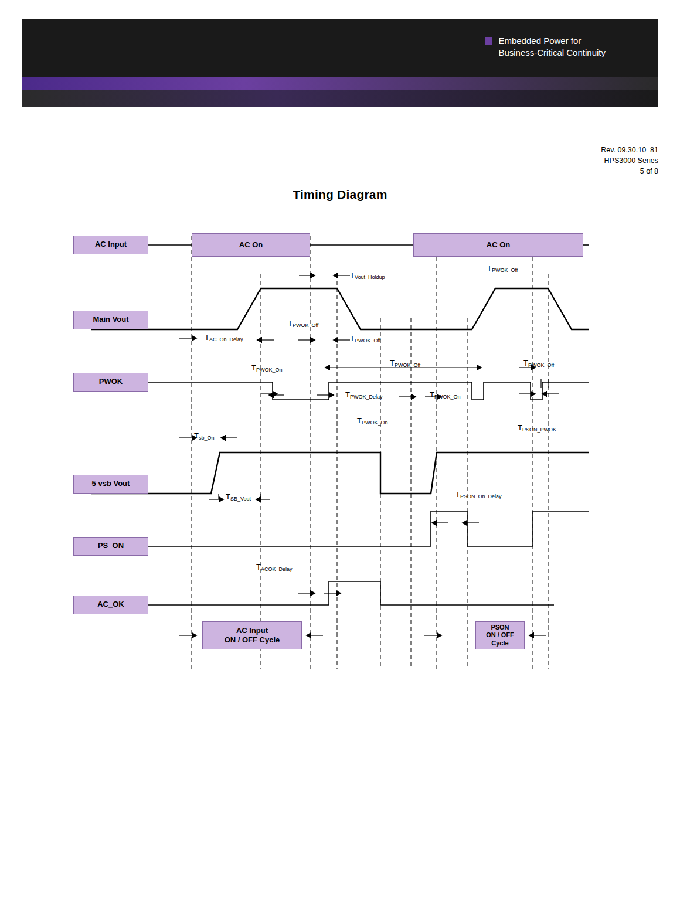Embedded Power for
Business-Critical Continuity
Rev. 09.30.10_81
HPS3000 Series
5 of 8
Timing Diagram
AC Input
Main Vout
PWOK
5 vsb Vout
PS_ON
AC_OK
AC On
AC On
AC Input
ON / OFF Cycle
PSON
ON / OFF
Cycle
TVout_Holdup
TPWOK_Off_
TAC_On_Delay
TPWOK_Off_
TPWOK_Off_
TPWOK_On
TPWOK_Off_
TPWOK_Off
TPWOK_Delay
TPWOK_On
TPWOK_On
TPSON_PWOK
Tsb_On
TSB_Vout
TPSON_On_Delay
TACOK_Delay